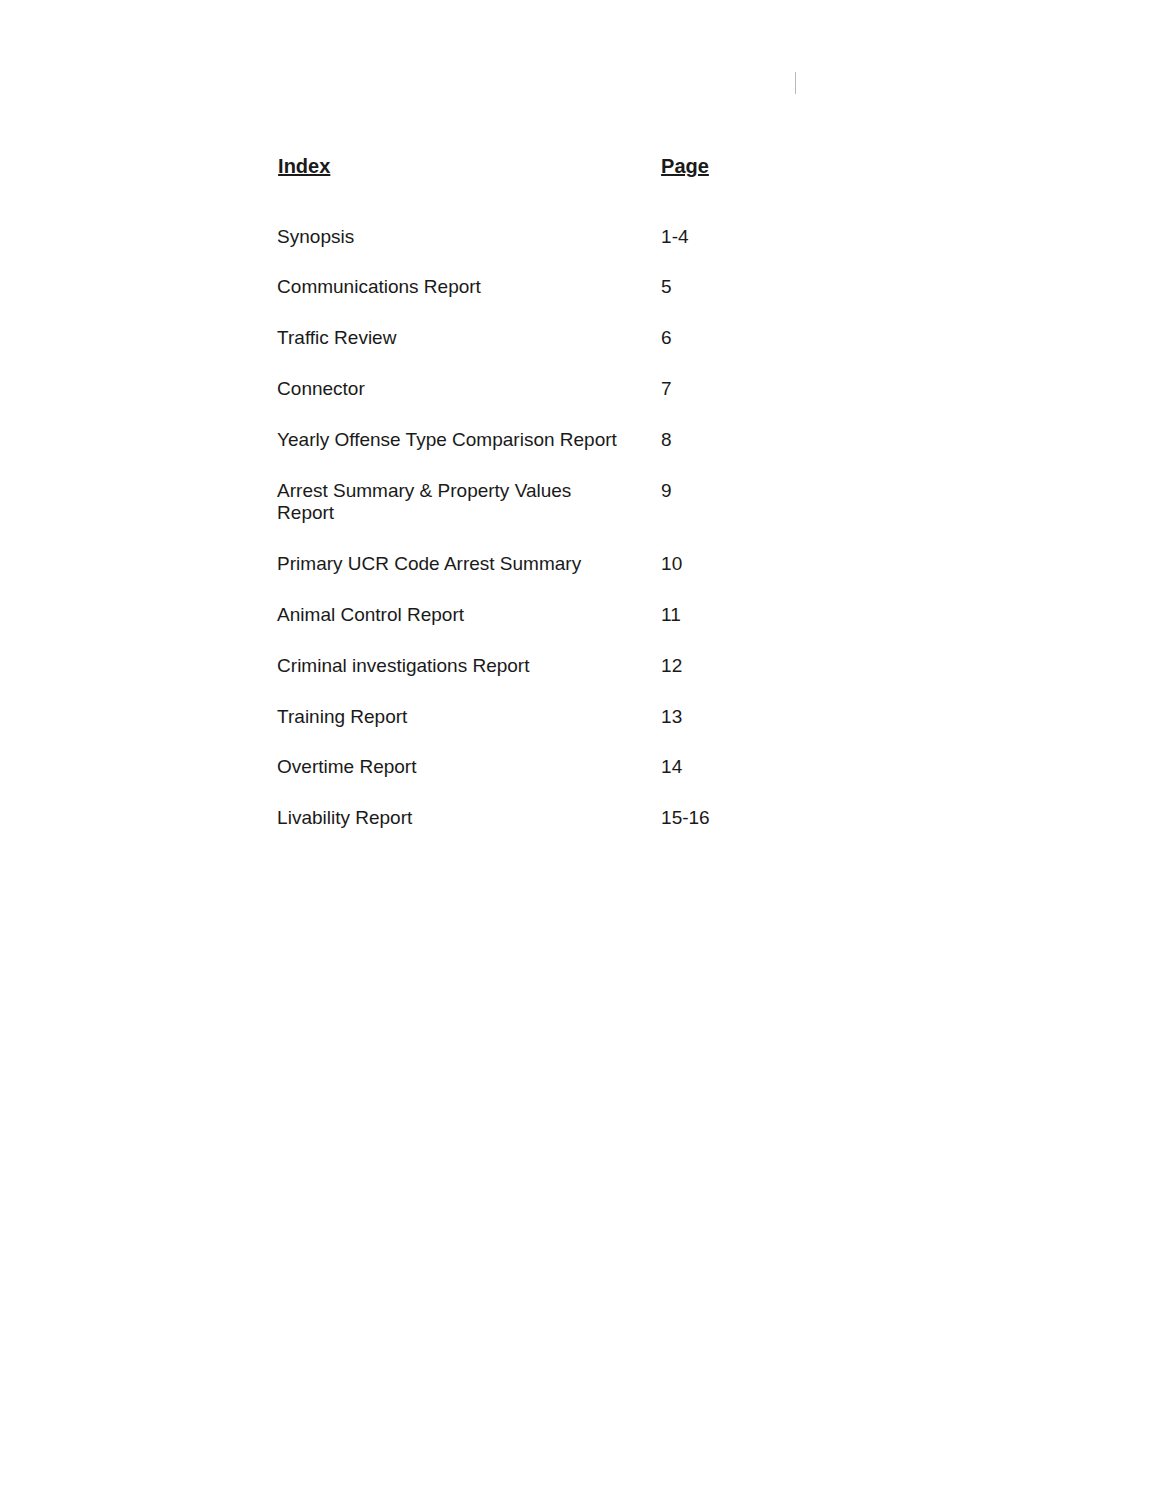| Index | Page |
| --- | --- |
| Synopsis | 1-4 |
| Communications Report | 5 |
| Traffic Review | 6 |
| Connector | 7 |
| Yearly Offense Type Comparison Report | 8 |
| Arrest Summary & Property Values Report | 9 |
| Primary UCR Code Arrest Summary | 10 |
| Animal Control Report | 11 |
| Criminal investigations Report | 12 |
| Training Report | 13 |
| Overtime Report | 14 |
| Livability Report | 15-16 |